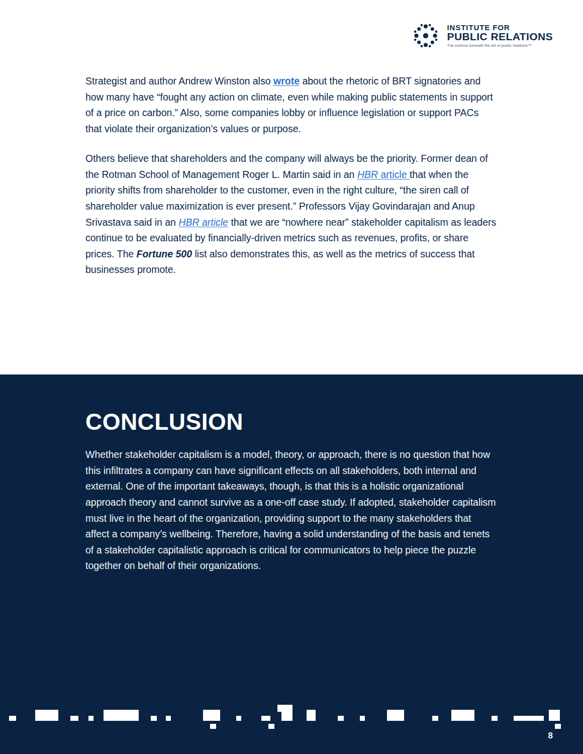Institute for Public Relations The science beneath the art of public relations™
Strategist and author Andrew Winston also wrote about the rhetoric of BRT signatories and how many have “fought any action on climate, even while making public statements in support of a price on carbon.” Also, some companies lobby or influence legislation or support PACs that violate their organization’s values or purpose.
Others believe that shareholders and the company will always be the priority. Former dean of the Rotman School of Management Roger L. Martin said in an HBR article that when the priority shifts from shareholder to the customer, even in the right culture, “the siren call of shareholder value maximization is ever present.” Professors Vijay Govindarajan and Anup Srivastava said in an HBR article that we are “nowhere near” stakeholder capitalism as leaders continue to be evaluated by financially-driven metrics such as revenues, profits, or share prices. The Fortune 500 list also demonstrates this, as well as the metrics of success that businesses promote.
CONCLUSION
Whether stakeholder capitalism is a model, theory, or approach, there is no question that how this infiltrates a company can have significant effects on all stakeholders, both internal and external. One of the important takeaways, though, is that this is a holistic organizational approach theory and cannot survive as a one-off case study. If adopted, stakeholder capitalism must live in the heart of the organization, providing support to the many stakeholders that affect a company’s wellbeing. Therefore, having a solid understanding of the basis and tenets of a stakeholder capitalistic approach is critical for communicators to help piece the puzzle together on behalf of their organizations.
8